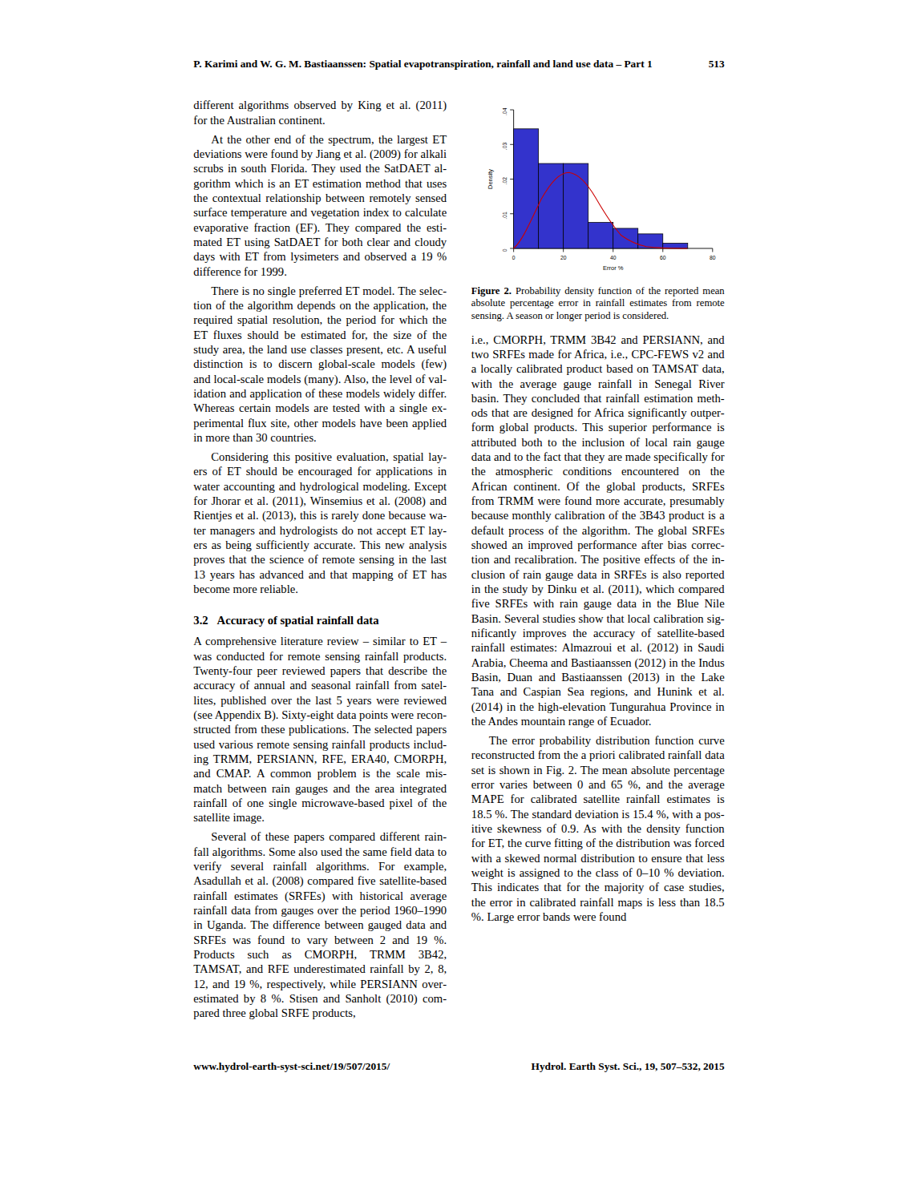P. Karimi and W. G. M. Bastiaanssen: Spatial evapotranspiration, rainfall and land use data – Part 1
513
different algorithms observed by King et al. (2011) for the Australian continent.
At the other end of the spectrum, the largest ET deviations were found by Jiang et al. (2009) for alkali scrubs in south Florida. They used the SatDAET algorithm which is an ET estimation method that uses the contextual relationship between remotely sensed surface temperature and vegetation index to calculate evaporative fraction (EF). They compared the estimated ET using SatDAET for both clear and cloudy days with ET from lysimeters and observed a 19 % difference for 1999.
There is no single preferred ET model. The selection of the algorithm depends on the application, the required spatial resolution, the period for which the ET fluxes should be estimated for, the size of the study area, the land use classes present, etc. A useful distinction is to discern global-scale models (few) and local-scale models (many). Also, the level of validation and application of these models widely differ. Whereas certain models are tested with a single experimental flux site, other models have been applied in more than 30 countries.
Considering this positive evaluation, spatial layers of ET should be encouraged for applications in water accounting and hydrological modeling. Except for Jhorar et al. (2011), Winsemius et al. (2008) and Rientjes et al. (2013), this is rarely done because water managers and hydrologists do not accept ET layers as being sufficiently accurate. This new analysis proves that the science of remote sensing in the last 13 years has advanced and that mapping of ET has become more reliable.
3.2 Accuracy of spatial rainfall data
A comprehensive literature review – similar to ET – was conducted for remote sensing rainfall products. Twenty-four peer reviewed papers that describe the accuracy of annual and seasonal rainfall from satellites, published over the last 5 years were reviewed (see Appendix B). Sixty-eight data points were reconstructed from these publications. The selected papers used various remote sensing rainfall products including TRMM, PERSIANN, RFE, ERA40, CMORPH, and CMAP. A common problem is the scale mismatch between rain gauges and the area integrated rainfall of one single microwave-based pixel of the satellite image.
Several of these papers compared different rainfall algorithms. Some also used the same field data to verify several rainfall algorithms. For example, Asadullah et al. (2008) compared five satellite-based rainfall estimates (SRFEs) with historical average rainfall data from gauges over the period 1960–1990 in Uganda. The difference between gauged data and SRFEs was found to vary between 2 and 19 %. Products such as CMORPH, TRMM 3B42, TAMSAT, and RFE underestimated rainfall by 2, 8, 12, and 19 %, respectively, while PERSIANN overestimated by 8 %. Stisen and Sanholt (2010) compared three global SRFE products,
0 .01 .02 .03 .04 Density 0 20 40 60 80 Error %
Figure 2. Probability density function of the reported mean absolute percentage error in rainfall estimates from remote sensing. A season or longer period is considered.
i.e., CMORPH, TRMM 3B42 and PERSIANN, and two SRFEs made for Africa, i.e., CPC-FEWS v2 and a locally calibrated product based on TAMSAT data, with the average gauge rainfall in Senegal River basin. They concluded that rainfall estimation methods that are designed for Africa significantly outperform global products. This superior performance is attributed both to the inclusion of local rain gauge data and to the fact that they are made specifically for the atmospheric conditions encountered on the African continent. Of the global products, SRFEs from TRMM were found more accurate, presumably because monthly calibration of the 3B43 product is a default process of the algorithm. The global SRFEs showed an improved performance after bias correction and recalibration. The positive effects of the inclusion of rain gauge data in SRFEs is also reported in the study by Dinku et al. (2011), which compared five SRFEs with rain gauge data in the Blue Nile Basin. Several studies show that local calibration significantly improves the accuracy of satellite-based rainfall estimates: Almazroui et al. (2012) in Saudi Arabia, Cheema and Bastiaanssen (2012) in the Indus Basin, Duan and Bastiaanssen (2013) in the Lake Tana and Caspian Sea regions, and Hunink et al. (2014) in the high-elevation Tungurahua Province in the Andes mountain range of Ecuador.
The error probability distribution function curve reconstructed from the a priori calibrated rainfall data set is shown in Fig. 2. The mean absolute percentage error varies between 0 and 65 %, and the average MAPE for calibrated satellite rainfall estimates is 18.5 %. The standard deviation is 15.4 %, with a positive skewness of 0.9. As with the density function for ET, the curve fitting of the distribution was forced with a skewed normal distribution to ensure that less weight is assigned to the class of 0–10 % deviation. This indicates that for the majority of case studies, the error in calibrated rainfall maps is less than 18.5 %. Large error bands were found
www.hydrol-earth-syst-sci.net/19/507/2015/
Hydrol. Earth Syst. Sci., 19, 507–532, 2015